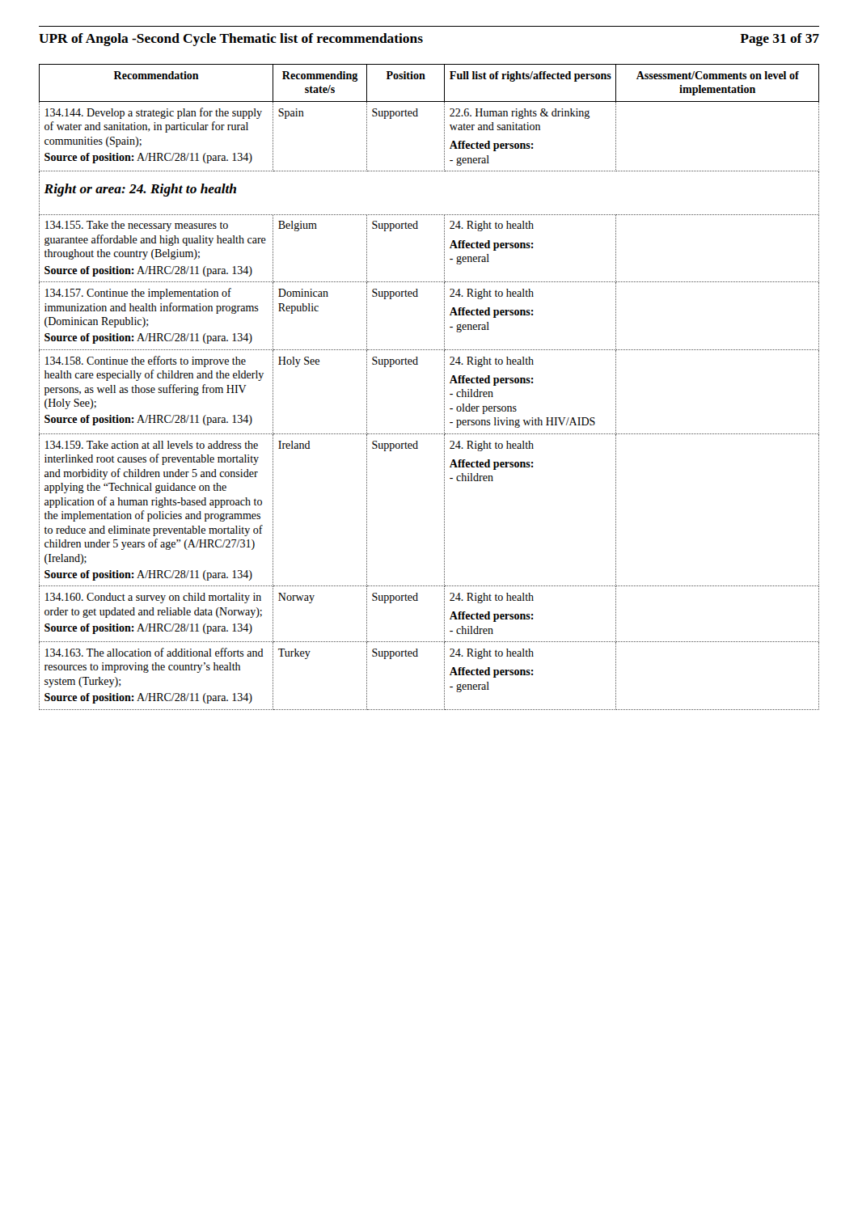UPR of Angola -Second Cycle Thematic list of recommendations
Page 31 of 37
| Recommendation | Recommending state/s | Position | Full list of rights/affected persons | Assessment/Comments on level of implementation |
| --- | --- | --- | --- | --- |
| 134.144. Develop a strategic plan for the supply of water and sanitation, in particular for rural communities (Spain); Source of position: A/HRC/28/11 (para. 134) | Spain | Supported | 22.6. Human rights & drinking water and sanitation Affected persons: general | |
| Right or area: 24. Right to health |
| 134.155. Take the necessary measures to guarantee affordable and high quality health care throughout the country (Belgium); Source of position: A/HRC/28/11 (para. 134) | Belgium | Supported | 24. Right to health Affected persons: general | |
| 134.157. Continue the implementation of immunization and health information programs (Dominican Republic); Source of position: A/HRC/28/11 (para. 134) | Dominican Republic | Supported | 24. Right to health Affected persons: general | |
| 134.158. Continue the efforts to improve the health care especially of children and the elderly persons, as well as those suffering from HIV (Holy See); Source of position: A/HRC/28/11 (para. 134) | Holy See | Supported | 24. Right to health Affected persons: children older persons persons living with HIV/AIDS | |
| 134.159. Take action at all levels to address the interlinked root causes of preventable mortality and morbidity of children under 5 and consider applying the “Technical guidance on the application of a human rights-based approach to the implementation of policies and programmes to reduce and eliminate preventable mortality of children under 5 years of age” (A/HRC/27/31) (Ireland); Source of position: A/HRC/28/11 (para. 134) | Ireland | Supported | 24. Right to health Affected persons: children | |
| 134.160. Conduct a survey on child mortality in order to get updated and reliable data (Norway); Source of position: A/HRC/28/11 (para. 134) | Norway | Supported | 24. Right to health Affected persons: children | |
| 134.163. The allocation of additional efforts and resources to improving the country’s health system (Turkey); Source of position: A/HRC/28/11 (para. 134) | Turkey | Supported | 24. Right to health Affected persons: general | |